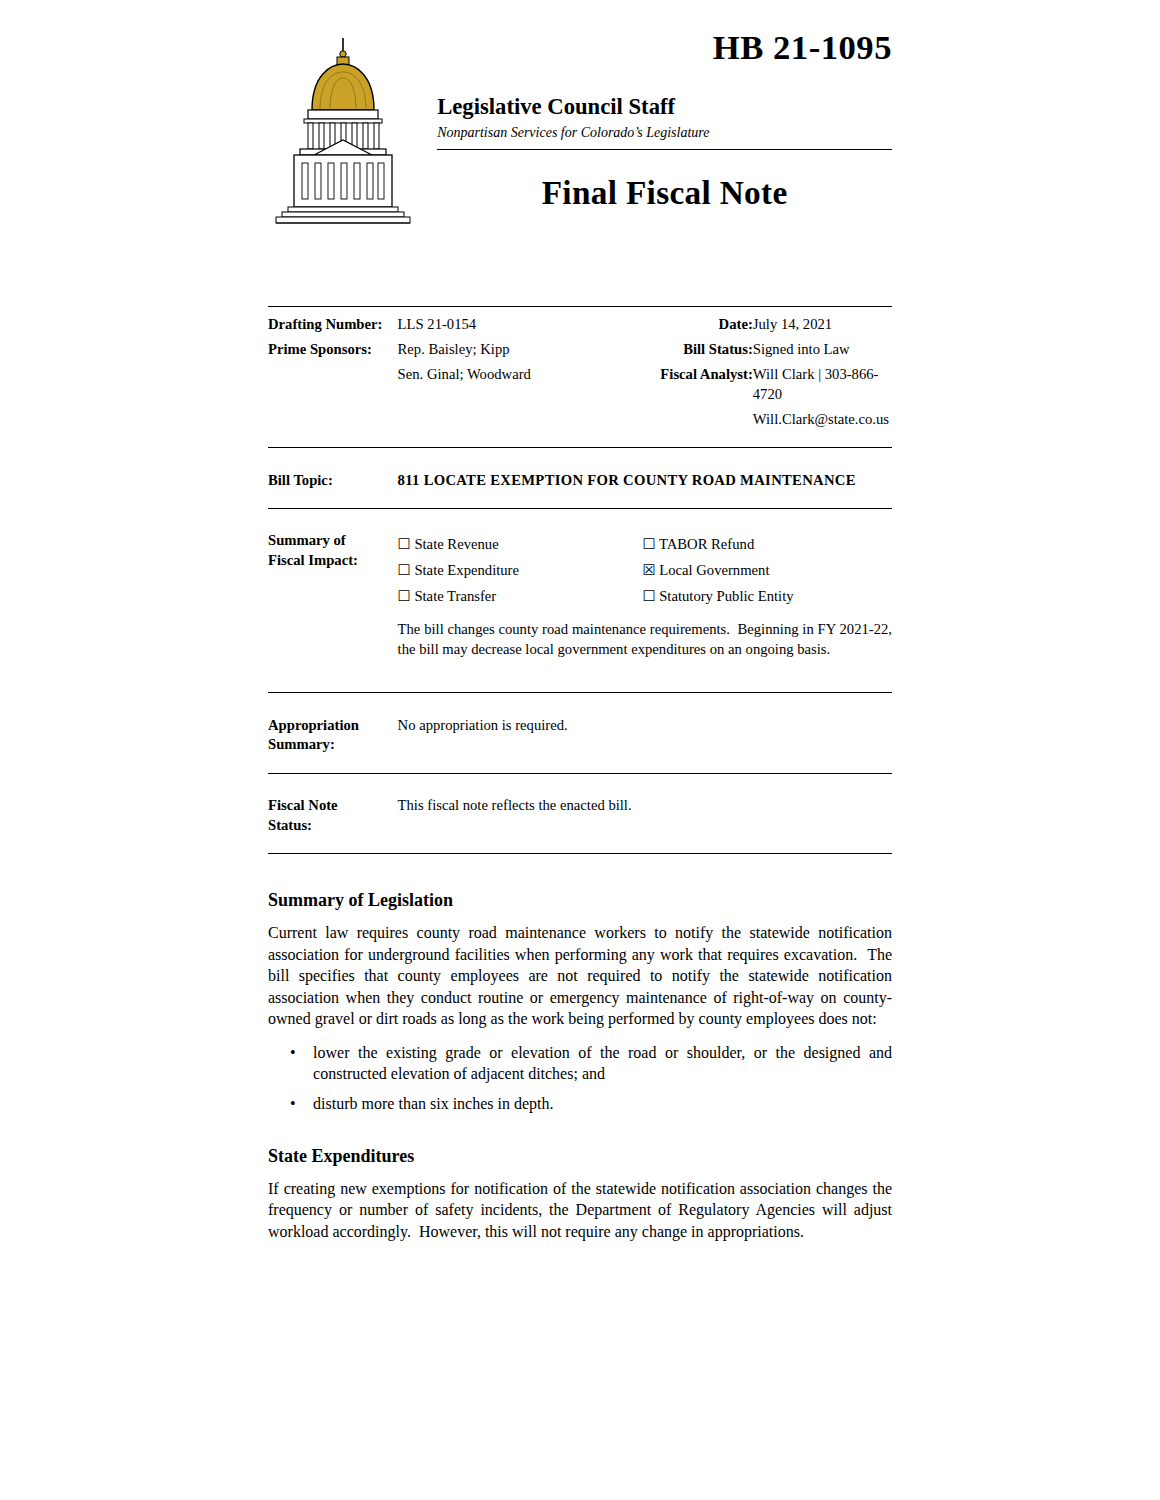HB 21-1095
Legislative Council Staff
Nonpartisan Services for Colorado’s Legislature
Final Fiscal Note
| Drafting Number: | LLS 21-0154 | Date: | July 14, 2021 |
| Prime Sponsors: | Rep. Baisley; Kipp | Bill Status: | Signed into Law |
| | Sen. Ginal; Woodward | Fiscal Analyst: | Will Clark / 303-866-4720 |
| | | | Will.Clark@state.co.us |
| Bill Topic: | 811 LOCATE EXEMPTION FOR COUNTY ROAD MAINTENANCE |
| Summary of Fiscal Impact: | / ☐ State Revenue / ☐ TABOR Refund / / ☐ State Expenditure / ☒ Local Government / / ☐ State Transfer / ☐ Statutory Public Entity / The bill changes county road maintenance requirements. Beginning in FY 2021-22, the bill may decrease local government expenditures on an ongoing basis. |
| Appropriation Summary: | No appropriation is required. |
| Fiscal Note Status: | This fiscal note reflects the enacted bill. |
Summary of Legislation
Current law requires county road maintenance workers to notify the statewide notification association for underground facilities when performing any work that requires excavation. The bill specifies that county employees are not required to notify the statewide notification association when they conduct routine or emergency maintenance of right-of-way on county-owned gravel or dirt roads as long as the work being performed by county employees does not:
lower the existing grade or elevation of the road or shoulder, or the designed and constructed elevation of adjacent ditches; and
disturb more than six inches in depth.
State Expenditures
If creating new exemptions for notification of the statewide notification association changes the frequency or number of safety incidents, the Department of Regulatory Agencies will adjust workload accordingly. However, this will not require any change in appropriations.